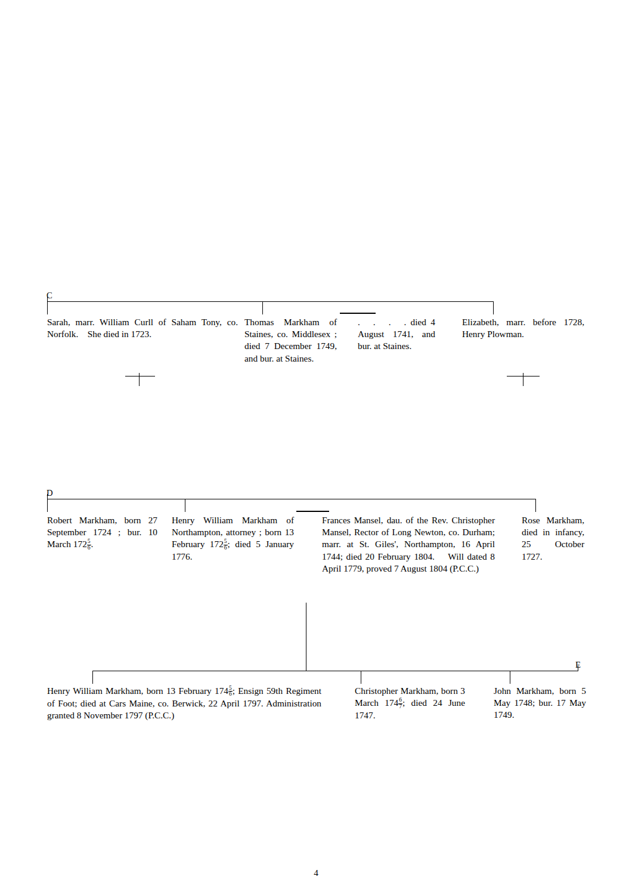C
Sarah, marr. William Curll of Saham Tony, co. Norfolk. She died in 1723.
Thomas Markham of Staines, co. Middlesex ; died 7 December 1749, and bur. at Staines.
. . . . died 4 August 1741, and bur. at Staines.
Elizabeth, marr. before 1728, Henry Plowman.
D
Robert Markham, born 27 September 1724 ; bur. 10 March 17256.
Henry William Markham of Northampton, attorney ; born 13 February 17256; died 5 January 1776.
Frances Mansel, dau. of the Rev. Christopher Mansel, Rector of Long Newton, co. Durham; marr. at St. Giles', Northampton, 16 April 1744; died 20 February 1804. Will dated 8 April 1779, proved 7 August 1804 (P.C.C.)
Rose Markham, died in infancy, 25 October 1727.
E
Henry William Markham, born 13 February 17456; Ensign 59th Regiment of Foot; died at Cars Maine, co. Berwick, 22 April 1797. Administration granted 8 November 1797 (P.C.C.)
Christopher Markham, born 3 March 17467; died 24 June 1747.
John Markham, born 5 May 1748; bur. 17 May 1749.
4